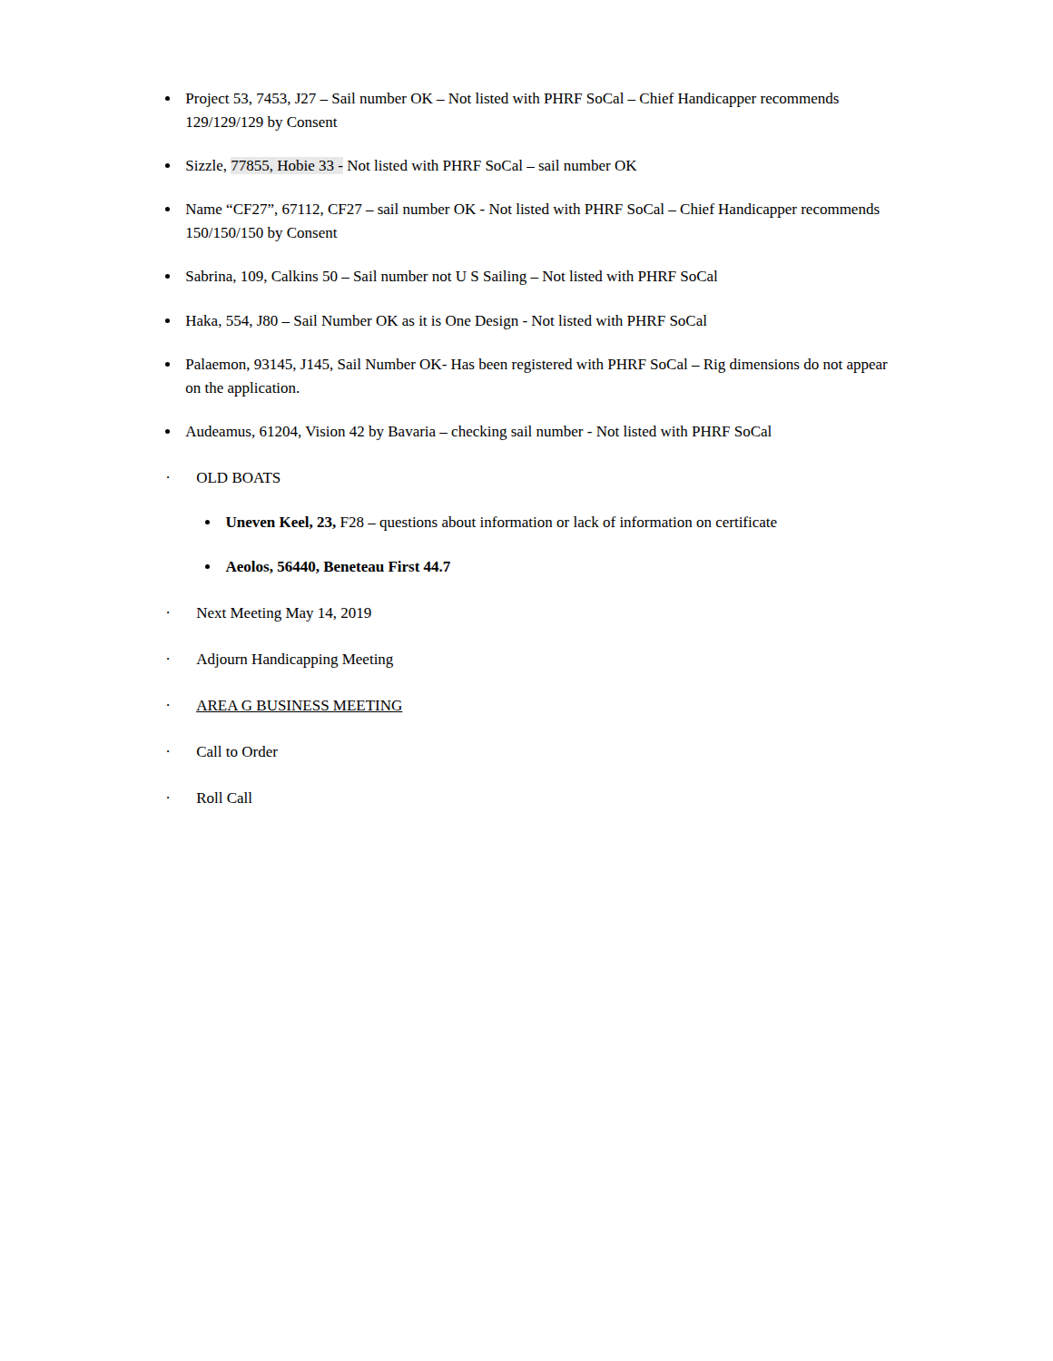Project 53, 7453, J27 – Sail number OK – Not listed with PHRF SoCal – Chief Handicapper recommends 129/129/129 by Consent
Sizzle, 77855, Hobie 33 - Not listed with PHRF SoCal – sail number OK
Name “CF27”, 67112, CF27 – sail number OK - Not listed with PHRF SoCal – Chief Handicapper recommends 150/150/150 by Consent
Sabrina, 109, Calkins 50 – Sail number not U S Sailing – Not listed with PHRF SoCal
Haka, 554, J80 – Sail Number OK as it is One Design - Not listed with PHRF SoCal
Palaemon, 93145, J145, Sail Number OK- Has been registered with PHRF SoCal – Rig dimensions do not appear on the application.
Audeamus, 61204, Vision 42 by Bavaria – checking sail number - Not listed with PHRF SoCal
OLD BOATS
Uneven Keel, 23, F28 – questions about information or lack of information on certificate
Aeolos, 56440, Beneteau First 44.7
Next Meeting May 14, 2019
Adjourn Handicapping Meeting
AREA G BUSINESS MEETING
Call to Order
Roll Call